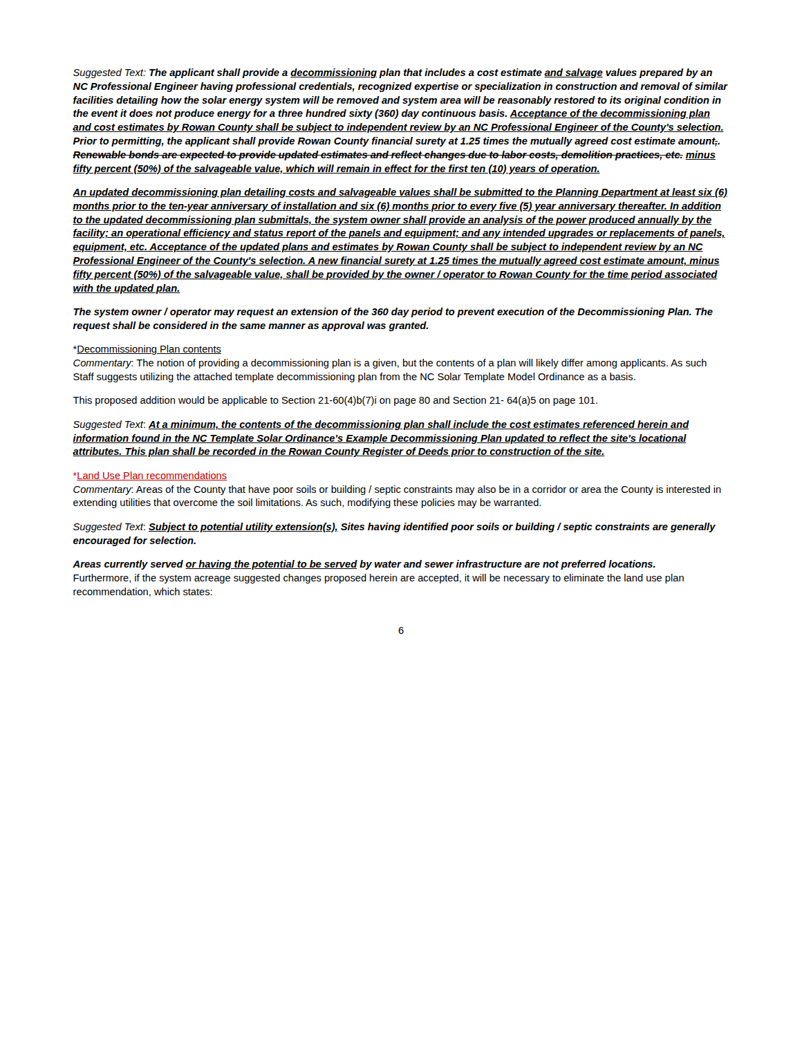Suggested Text: The applicant shall provide a decommissioning plan that includes a cost estimate and salvage values prepared by an NC Professional Engineer having professional credentials, recognized expertise or specialization in construction and removal of similar facilities detailing how the solar energy system will be removed and system area will be reasonably restored to its original condition in the event it does not produce energy for a three hundred sixty (360) day continuous basis. Acceptance of the decommissioning plan and cost estimates by Rowan County shall be subject to independent review by an NC Professional Engineer of the County's selection. Prior to permitting, the applicant shall provide Rowan County financial surety at 1.25 times the mutually agreed cost estimate amount,. Renewable bonds are expected to provide updated estimates and reflect changes due to labor costs, demolition practices, etc. minus fifty percent (50%) of the salvageable value, which will remain in effect for the first ten (10) years of operation.
An updated decommissioning plan detailing costs and salvageable values shall be submitted to the Planning Department at least six (6) months prior to the ten-year anniversary of installation and six (6) months prior to every five (5) year anniversary thereafter. In addition to the updated decommissioning plan submittals, the system owner shall provide an analysis of the power produced annually by the facility; an operational efficiency and status report of the panels and equipment; and any intended upgrades or replacements of panels, equipment, etc. Acceptance of the updated plans and estimates by Rowan County shall be subject to independent review by an NC Professional Engineer of the County's selection. A new financial surety at 1.25 times the mutually agreed cost estimate amount, minus fifty percent (50%) of the salvageable value, shall be provided by the owner / operator to Rowan County for the time period associated with the updated plan.
The system owner / operator may request an extension of the 360 day period to prevent execution of the Decommissioning Plan. The request shall be considered in the same manner as approval was granted.
*Decommissioning Plan contents
Commentary: The notion of providing a decommissioning plan is a given, but the contents of a plan will likely differ among applicants. As such Staff suggests utilizing the attached template decommissioning plan from the NC Solar Template Model Ordinance as a basis.
This proposed addition would be applicable to Section 21-60(4)b(7)i on page 80 and Section 21- 64(a)5 on page 101.
Suggested Text: At a minimum, the contents of the decommissioning plan shall include the cost estimates referenced herein and information found in the NC Template Solar Ordinance's Example Decommissioning Plan updated to reflect the site's locational attributes. This plan shall be recorded in the Rowan County Register of Deeds prior to construction of the site.
*Land Use Plan recommendations
Commentary: Areas of the County that have poor soils or building / septic constraints may also be in a corridor or area the County is interested in extending utilities that overcome the soil limitations. As such, modifying these policies may be warranted.
Suggested Text: Subject to potential utility extension(s), Sites having identified poor soils or building / septic constraints are generally encouraged for selection.
Areas currently served or having the potential to be served by water and sewer infrastructure are not preferred locations.
Furthermore, if the system acreage suggested changes proposed herein are accepted, it will be necessary to eliminate the land use plan recommendation, which states:
6